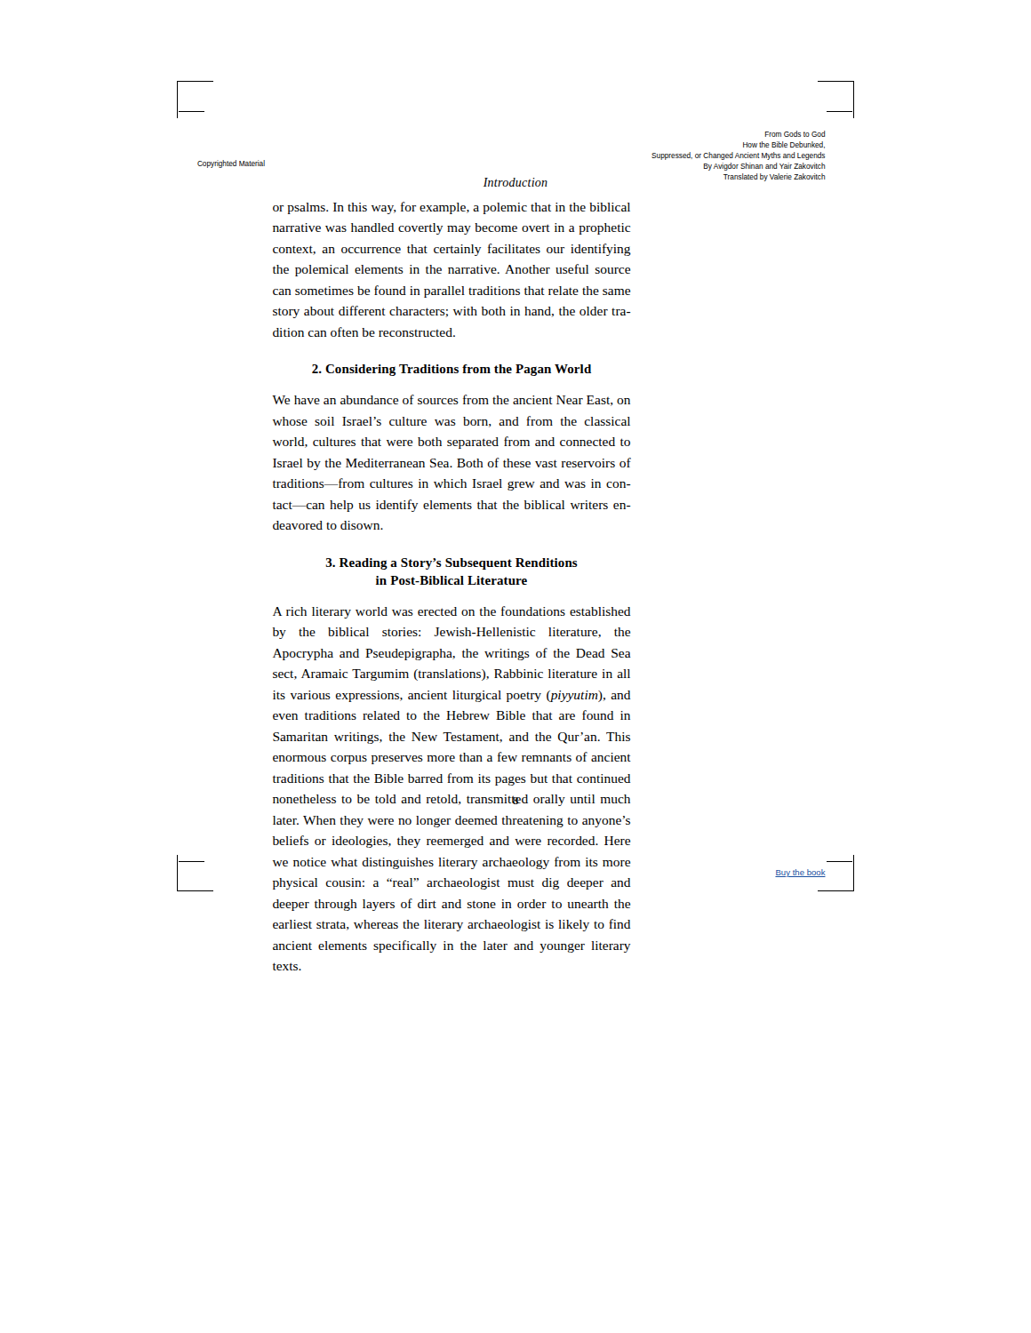From Gods to God
How the Bible Debunked,
Suppressed, or Changed Ancient Myths and Legends
By Avigdor Shinan and Yair Zakovitch
Translated by Valerie Zakovitch
Copyrighted Material
Introduction
or psalms. In this way, for example, a polemic that in the biblical narrative was handled covertly may become overt in a prophetic context, an occurrence that certainly facilitates our identifying the polemical elements in the narrative. Another useful source can sometimes be found in parallel traditions that relate the same story about different characters; with both in hand, the older tradition can often be reconstructed.
2. Considering Traditions from the Pagan World
We have an abundance of sources from the ancient Near East, on whose soil Israel’s culture was born, and from the classical world, cultures that were both separated from and connected to Israel by the Mediterranean Sea. Both of these vast reservoirs of traditions—from cultures in which Israel grew and was in contact—can help us identify elements that the biblical writers endeavored to disown.
3. Reading a Story’s Subsequent Renditions in Post-Biblical Literature
A rich literary world was erected on the foundations established by the biblical stories: Jewish-Hellenistic literature, the Apocrypha and Pseudepigrapha, the writings of the Dead Sea sect, Aramaic Targumim (translations), Rabbinic literature in all its various expressions, ancient liturgical poetry (piyyutim), and even traditions related to the Hebrew Bible that are found in Samaritan writings, the New Testament, and the Qur’an. This enormous corpus preserves more than a few remnants of ancient traditions that the Bible barred from its pages but that continued nonetheless to be told and retold, transmitted orally until much later. When they were no longer deemed threatening to anyone’s beliefs or ideologies, they reemerged and were recorded. Here we notice what distinguishes literary archaeology from its more physical cousin: a “real” archaeologist must dig deeper and deeper through layers of dirt and stone in order to unearth the earliest strata, whereas the literary archaeologist is likely to find ancient elements specifically in the later and younger literary texts.
8
Buy the book